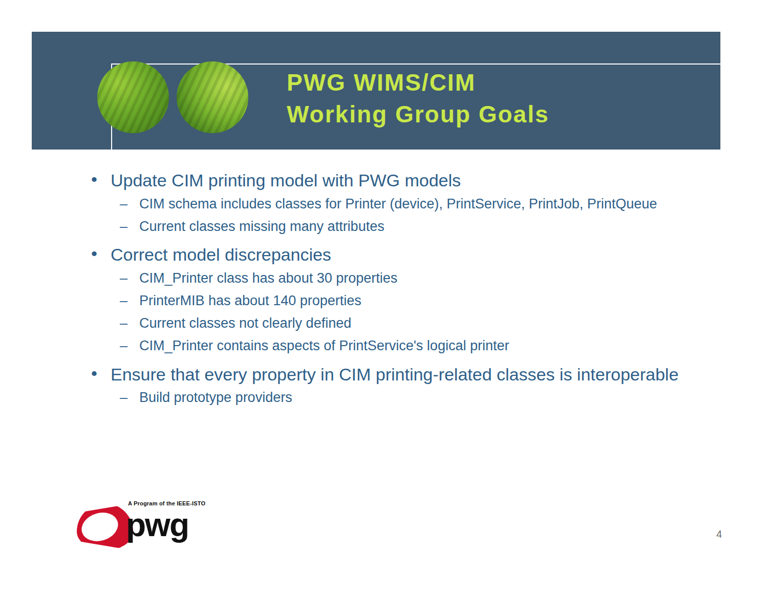PWG WIMS/CIM
Working Group Goals
Update CIM printing model with PWG models
CIM schema includes classes for Printer (device), PrintService, PrintJob, PrintQueue
Current classes missing many attributes
Correct model discrepancies
CIM_Printer class has about 30 properties
PrinterMIB has about 140 properties
Current classes not clearly defined
CIM_Printer contains aspects of PrintService's logical printer
Ensure that every property in CIM printing-related classes is interoperable
Build prototype providers
A Program of the IEEE-ISTO
pwg
4